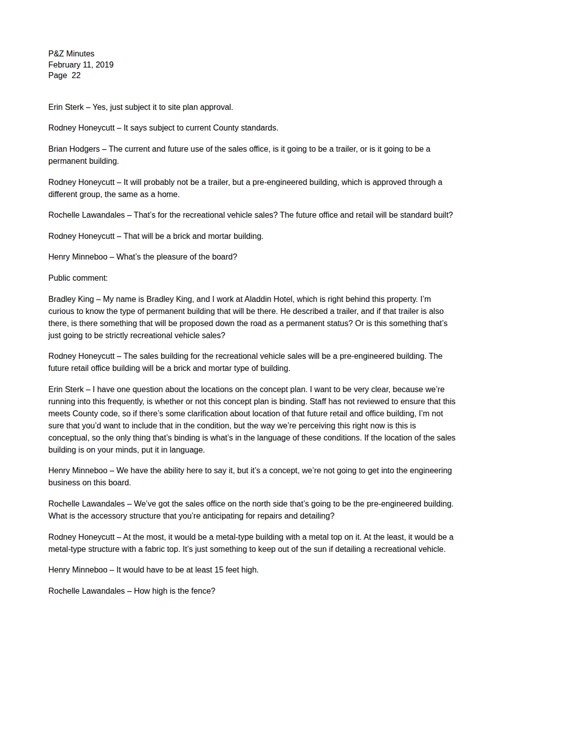P&Z Minutes
February 11, 2019
Page 22
Erin Sterk – Yes, just subject it to site plan approval.
Rodney Honeycutt – It says subject to current County standards.
Brian Hodgers – The current and future use of the sales office, is it going to be a trailer, or is it going to be a permanent building.
Rodney Honeycutt – It will probably not be a trailer, but a pre-engineered building, which is approved through a different group, the same as a home.
Rochelle Lawandales – That’s for the recreational vehicle sales? The future office and retail will be standard built?
Rodney Honeycutt – That will be a brick and mortar building.
Henry Minneboo – What’s the pleasure of the board?
Public comment:
Bradley King – My name is Bradley King, and I work at Aladdin Hotel, which is right behind this property. I’m curious to know the type of permanent building that will be there. He described a trailer, and if that trailer is also there, is there something that will be proposed down the road as a permanent status? Or is this something that’s just going to be strictly recreational vehicle sales?
Rodney Honeycutt – The sales building for the recreational vehicle sales will be a pre-engineered building. The future retail office building will be a brick and mortar type of building.
Erin Sterk – I have one question about the locations on the concept plan. I want to be very clear, because we’re running into this frequently, is whether or not this concept plan is binding. Staff has not reviewed to ensure that this meets County code, so if there’s some clarification about location of that future retail and office building, I’m not sure that you’d want to include that in the condition, but the way we’re perceiving this right now is this is conceptual, so the only thing that’s binding is what’s in the language of these conditions. If the location of the sales building is on your minds, put it in language.
Henry Minneboo – We have the ability here to say it, but it’s a concept, we’re not going to get into the engineering business on this board.
Rochelle Lawandales – We’ve got the sales office on the north side that’s going to be the pre-engineered building. What is the accessory structure that you’re anticipating for repairs and detailing?
Rodney Honeycutt – At the most, it would be a metal-type building with a metal top on it. At the least, it would be a metal-type structure with a fabric top. It’s just something to keep out of the sun if detailing a recreational vehicle.
Henry Minneboo – It would have to be at least 15 feet high.
Rochelle Lawandales – How high is the fence?